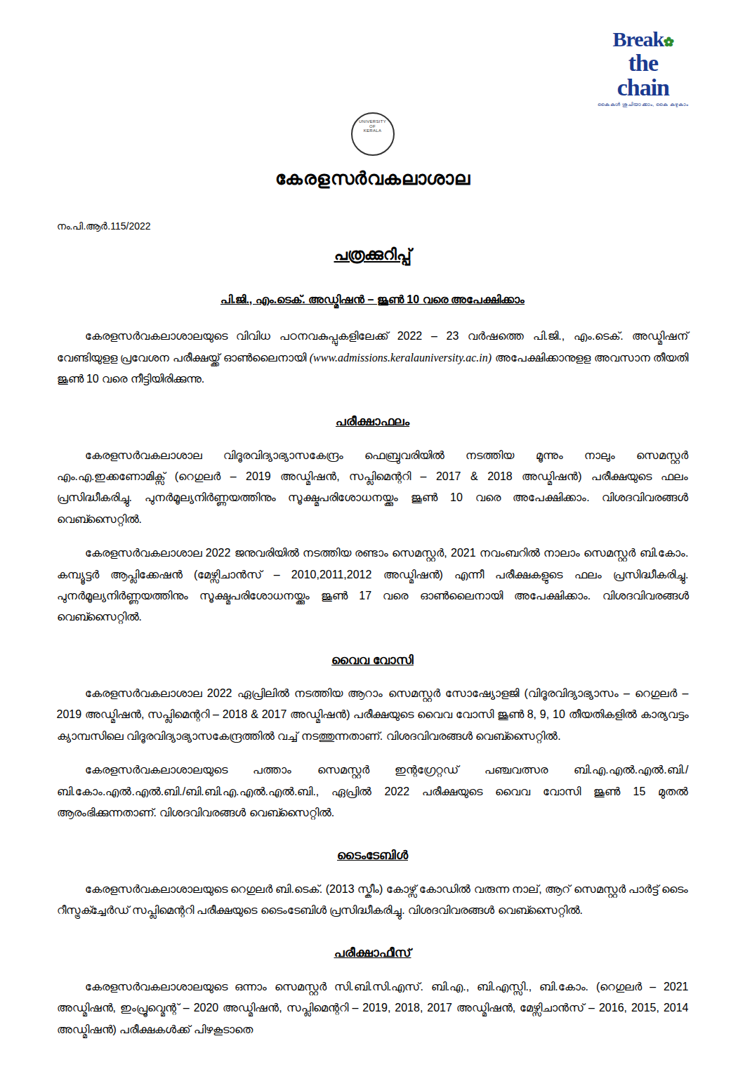Break✿
the
chain
കൈകൾ ശുചിയാക്കാം, കൈ കഴുകാം
UNIVERSITY
OF
KERALA
കേരളസർവകലാശാല
നം.പി.ആർ.115/2022
പത്രക്കുറിപ്പ്
പി.ജി., എം.ടെക്. അഡ്മിഷൻ – ജൂൺ 10 വരെ അപേക്ഷിക്കാം
കേരളസർവകലാശാലയുടെ വിവിധ പഠനവകുപ്പുകളിലേക്ക് 2022 – 23 വർഷത്തെ പി.ജി., എം.ടെക്. അഡ്മിഷന് വേണ്ടിയുളള പ്രവേശന പരീക്ഷയ്ക്ക് ഓൺലൈനായി (www.admissions.keralauniversity.ac.in) അപേക്ഷിക്കാനുളള അവസാന തീയതി ജൂൺ 10 വരെ നീട്ടിയിരിക്കുന്നു.
പരീക്ഷാഫലം
കേരളസർവകലാശാല വിദൂരവിദ്യാഭ്യാസകേന്ദ്രം ഫെബ്രുവരിയിൽ നടത്തിയ മൂന്നും നാലും സെമസ്റ്റർ എം.എ.ഇക്കണോമിക്സ് (റെഗുലർ – 2019 അഡ്മിഷൻ, സപ്ലിമെന്ററി – 2017 & 2018 അഡ്മിഷൻ) പരീക്ഷയുടെ ഫലം പ്രസിദ്ധീകരിച്ചു. പുനർമൂല്യനിർണ്ണയത്തിനും സൂക്ഷ്മപരിശോധനയ്ക്കും ജൂൺ 10 വരെ അപേക്ഷിക്കാം. വിശദവിവരങ്ങൾ വെബ്സൈറ്റിൽ.
കേരളസർവകലാശാല 2022 ജനുവരിയിൽ നടത്തിയ രണ്ടാം സെമസ്റ്റർ, 2021 നവംബറിൽ നാലാം സെമസ്റ്റർ ബി.കോം. കമ്പ്യൂട്ടർ ആപ്ലിക്കേഷൻ (മേഴ്സിചാൻസ് – 2010,2011,2012 അഡ്മിഷൻ) എന്നീ പരീക്ഷകളുടെ ഫലം പ്രസിദ്ധീകരിച്ചു. പുനർമൂല്യനിർണ്ണയത്തിനും സൂക്ഷ്മപരിശോധനയ്ക്കും ജൂൺ 17 വരെ ഓൺലൈനായി അപേക്ഷിക്കാം. വിശദവിവരങ്ങൾ വെബ്സൈറ്റിൽ.
വൈവ വോസി
കേരളസർവകലാശാല 2022 ഏപ്രിലിൽ നടത്തിയ ആറാം സെമസ്റ്റർ സോഷ്യോളജി (വിദൂരവിദ്യാഭ്യാസം – റെഗുലർ – 2019 അഡ്മിഷൻ, സപ്ലിമെന്ററി – 2018 & 2017 അഡ്മിഷൻ) പരീക്ഷയുടെ വൈവ വോസി ജൂൺ 8, 9, 10 തീയതികളിൽ കാര്യവട്ടം ക്യാമ്പസിലെ വിദൂരവിദ്യാഭ്യാസകേന്ദ്രത്തിൽ വച്ച് നടത്തുന്നതാണ്. വിശദവിവരങ്ങൾ വെബ്സൈറ്റിൽ.
കേരളസർവകലാശാലയുടെ പത്താം സെമസ്റ്റർ ഇന്റഗ്രേറ്റഡ് പഞ്ചവത്സര ബി.എ.എൽ.എൽ.ബി./ബി.കോം.എൽ.എൽ.ബി./ബി.ബി.എ.എൽ.എൽ.ബി., ഏപ്രിൽ 2022 പരീക്ഷയുടെ വൈവ വോസി ജൂൺ 15 മുതൽ ആരംഭിക്കുന്നതാണ്. വിശദവിവരങ്ങൾ വെബ്സൈറ്റിൽ.
ടൈംടേബിൾ
കേരളസർവകലാശാലയുടെ റെഗുലർ ബി.ടെക്. (2013 സ്കീം) കോഴ്സ് കോഡിൽ വരുന്ന നാല്, ആറ് സെമസ്റ്റർ പാർട്ട് ടൈം റീസ്ട്രക്ച്ചേർഡ് സപ്ലിമെന്ററി പരീക്ഷയുടെ ടൈംടേബിൾ പ്രസിദ്ധീകരിച്ചു. വിശദവിവരങ്ങൾ വെബ്സൈറ്റിൽ.
പരീക്ഷാഫീസ്
കേരളസർവകലാശാലയുടെ ഒന്നാം സെമസ്റ്റർ സി.ബി.സി.എസ്. ബി.എ., ബി.എസ്സി., ബി.കോം. (റെഗുലർ – 2021 അഡ്മിഷൻ, ഇംപ്രൂവ്മെന്റ് – 2020 അഡ്മിഷൻ, സപ്ലിമെന്ററി – 2019, 2018, 2017 അഡ്മിഷൻ, മേഴ്സിചാൻസ് – 2016, 2015, 2014 അഡ്മിഷൻ) പരീക്ഷകൾക്ക് പിഴകൂടാതെ